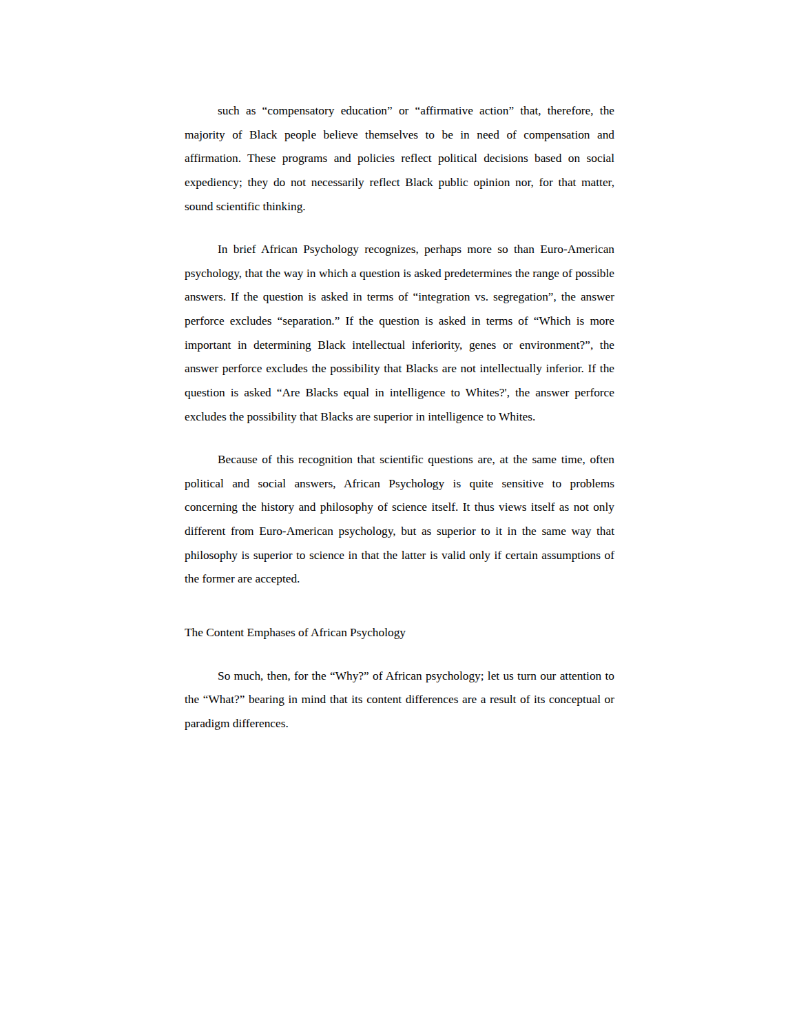such as “compensatory education” or “affirmative action” that, therefore, the majority of Black people believe themselves to be in need of compensation and affirmation. These programs and policies reflect political decisions based on social expediency; they do not necessarily reflect Black public opinion nor, for that matter, sound scientific thinking.
In brief African Psychology recognizes, perhaps more so than Euro-American psychology, that the way in which a question is asked predetermines the range of possible answers. If the question is asked in terms of “integration vs. segregation”, the answer perforce excludes “separation.” If the question is asked in terms of “Which is more important in determining Black intellectual inferiority, genes or environment?”, the answer perforce excludes the possibility that Blacks are not intellectually inferior. If the question is asked “Are Blacks equal in intelligence to Whites?', the answer perforce excludes the possibility that Blacks are superior in intelligence to Whites.
Because of this recognition that scientific questions are, at the same time, often political and social answers, African Psychology is quite sensitive to problems concerning the history and philosophy of science itself. It thus views itself as not only different from Euro-American psychology, but as superior to it in the same way that philosophy is superior to science in that the latter is valid only if certain assumptions of the former are accepted.
The Content Emphases of African Psychology
So much, then, for the “Why?” of African psychology; let us turn our attention to the “What?” bearing in mind that its content differences are a result of its conceptual or paradigm differences.